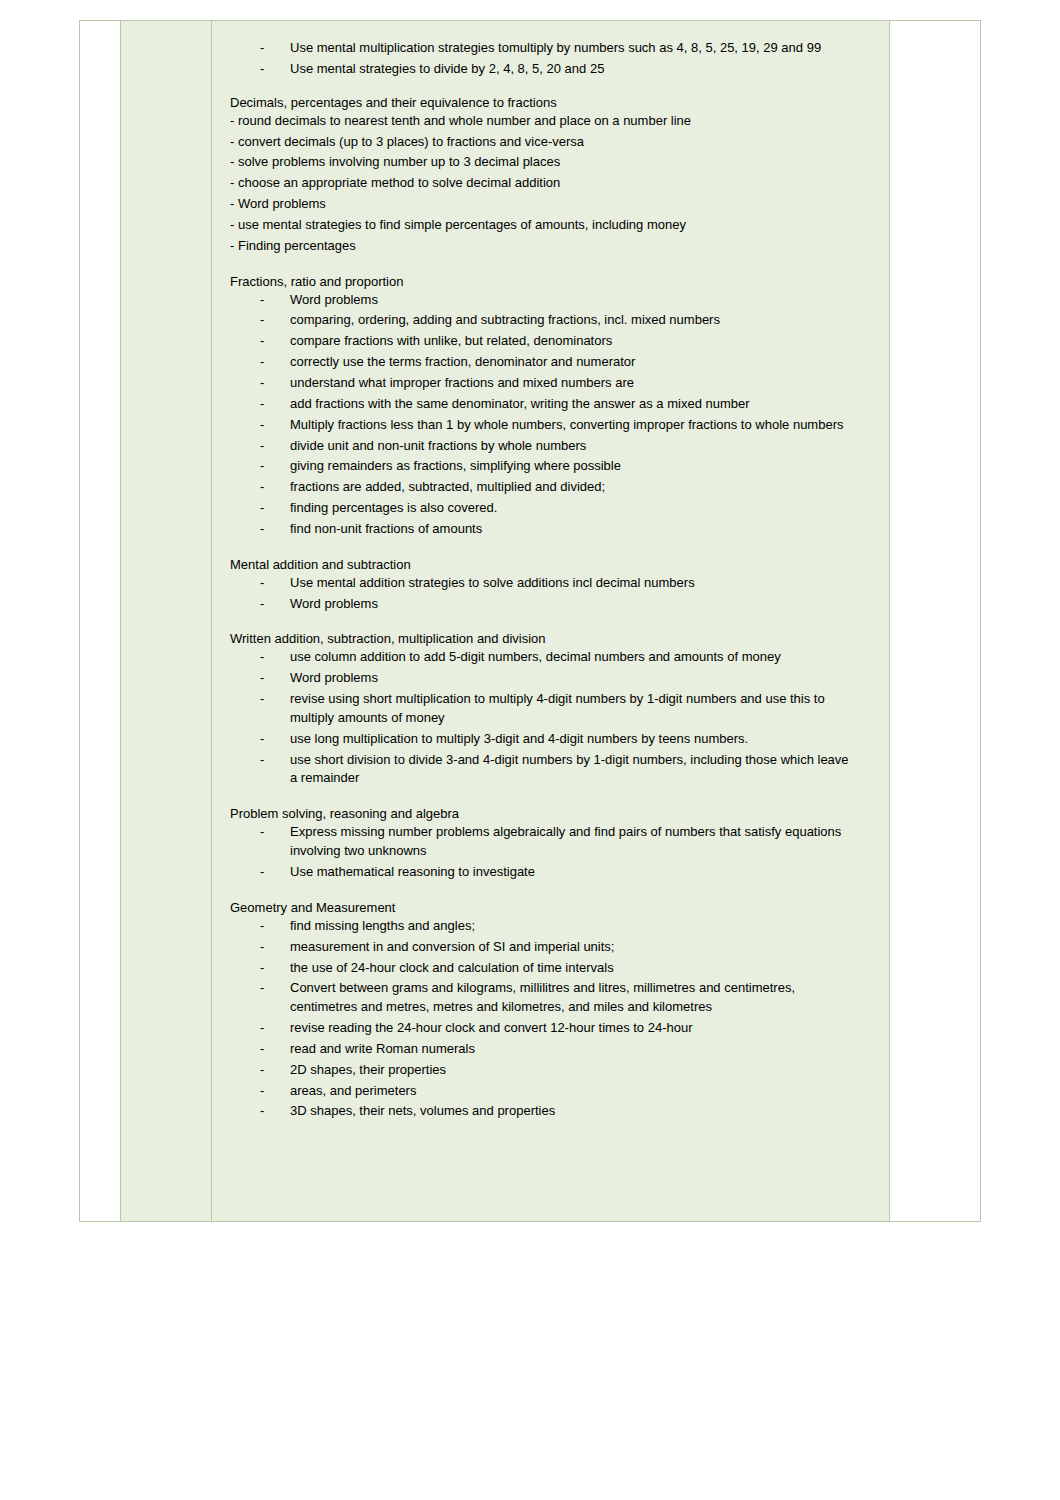Use mental multiplication strategies tomultiply by numbers such as 4, 8, 5, 25, 19, 29 and 99
Use mental strategies to divide by 2, 4, 8, 5, 20 and 25
Decimals, percentages and their equivalence to fractions
- round decimals to nearest tenth and whole number and place on a number line
- convert decimals (up to 3 places) to fractions and vice-versa
- solve problems involving number up to 3 decimal places
- choose an appropriate method to solve decimal addition
- Word problems
- use mental strategies to find simple percentages of amounts, including money
- Finding percentages
Fractions, ratio and proportion
Word problems
comparing, ordering, adding and subtracting fractions, incl. mixed numbers
compare fractions with unlike, but related, denominators
correctly use the terms fraction, denominator and numerator
understand what improper fractions and mixed numbers are
add fractions with the same denominator, writing the answer as a mixed number
Multiply fractions less than 1 by whole numbers, converting improper fractions to whole numbers
divide unit and non-unit fractions by whole numbers
giving remainders as fractions, simplifying where possible
fractions are added, subtracted, multiplied and divided;
finding percentages is also covered.
find non-unit fractions of amounts
Mental addition and subtraction
Use mental addition strategies to solve additions incl decimal numbers
Word problems
Written addition, subtraction, multiplication and division
use column addition to add 5-digit numbers, decimal numbers and amounts of money
Word problems
revise using short multiplication to multiply 4-digit numbers by 1-digit numbers and use this to multiply amounts of money
use long multiplication to multiply 3-digit and 4-digit numbers by teens numbers.
use short division to divide 3-and 4-digit numbers by 1-digit numbers, including those which leave a remainder
Problem solving, reasoning and algebra
Express missing number problems algebraically and find pairs of numbers that satisfy equations involving two unknowns
Use mathematical reasoning to investigate
Geometry and Measurement
find missing lengths and angles;
measurement in and conversion of SI and imperial units;
the use of 24-hour clock and calculation of time intervals
Convert between grams and kilograms, millilitres and litres, millimetres and centimetres, centimetres and metres, metres and kilometres, and miles and kilometres
revise reading the 24-hour clock and convert 12-hour times to 24-hour
read and write Roman numerals
2D shapes, their properties
areas, and perimeters
3D shapes, their nets, volumes and properties